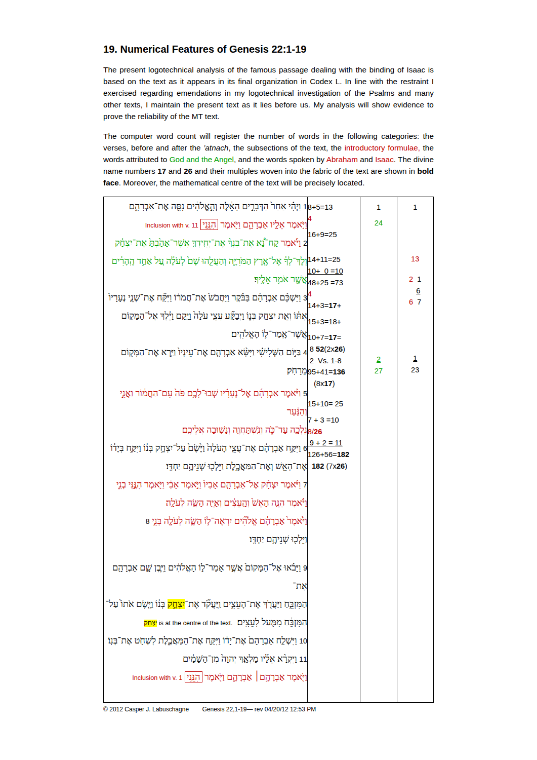19. Numerical Features of Genesis 22:1-19
The present logotechnical analysis of the famous passage dealing with the binding of Isaac is based on the text as it appears in its final organization in Codex L. In line with the restraint I exercised regarding emendations in my logotechnical investigation of the Psalms and many other texts, I maintain the present text as it lies before us. My analysis will show evidence to prove the reliability of the MT text.
The computer word count will register the number of words in the following categories: the verses, before and after the ’atnach, the subsections of the text, the introductory formulae, the words attributed to God and the Angel, and the words spoken by Abraham and Isaac. The divine name numbers 17 and 26 and their multiples woven into the fabric of the text are shown in bold face. Moreover, the mathematical centre of the text will be precisely located.
| 1 וַיְהִ֗י אַחַר֙ הַדְּבָרִ֣ים הָאֵ֔לֶּה וְהָ֣אֱלֹהִ֔ים נִסָּ֖ה אֶת־אַבְרָהָ֑ם וַיֹּ֥אמֶר אֵלָ֖יו אַבְרָהָ֑ם וַיֹּ֖אמֶר הִנֵּֽנִי Inclusion with v. 11 2 וַיֹּ֡אמֶר קַח־נָ֠א אֶת־בִּנְךָ֨ אֶת־יְחִֽידְךָ֤ אֲשֶׁר־אָהַ֙בְתָּ֙ אֶת־יִצְחָ֔ק וְלֶךְ־לְךָ֔ אֶל־אֶ֖רֶץ הַמֹּרִיָּ֑ה וְהַעֲלֵ֤הוּ שָׁם֙ לְעֹלָ֔ה עַ֚ל אַחַ֣ד הֶֽהָרִ֔ים אֲשֶׁ֖ר אֹמַ֥ר אֵלֶֽיךָ ׃ 3 וַיַּשְׁכֵּ֨ם אַבְרָהָ֜ם בַּבֹּ֗קֶר וַיַּחֲבֹשׁ֙ אֶת־חֲמֹר֔וֹ וַיִּקַּ֞ח אֶת־שְׁנֵ֤י נְעָרָיו֙ אִתּ֔וֹ וְאֵ֖ת יִצְחָ֣ק בְּנ֑וֹ וַיְבַקַּ֞ע עֲצֵ֤י עֹלָה֙ וַיָּ֣קָם וַיֵּ֔לֶךְ אֶל־הַמָּק֖וֹם אֲשֶׁר־אָֽמַר־ל֥וֹ הָאֱלֹהִֽים׃ 4 בַּיּ֣וֹם הַשְּׁלִישִׁ֗י וַיִּשָּׂ֨א אַבְרָהָ֤ם אֶת־עֵינָיו֙ וַיַּ֥רְא אֶת־הַמָּק֖וֹם מֵרָחֹֽק׃ 5 וַיֹּ֨אמֶר אַבְרָהָ֜ם אֶל־נְעָרָ֗יו שְׁבוּ־לָכֶ֥ם פֹּה֙ עִם־הַחֲמ֔וֹר וַאֲנִ֣י וְהַנַּ֔עַר נֵלְכָ֖ה עַד־כֹּ֑ה וְנִֽשְׁתַּחֲוֶ֖ה וְנָשׁ֥וּבָה אֲלֵיכֶֽם׃ 6 וַיִּקַּ֣ח אַבְרָהָ֗ם אֶת־עֲצֵ֤י הָעֹלָה֙ וַיָּ֙שֶׂם֙ עַל־יִצְחָ֣ק בְּנ֔וֹ וַיִּקַּ֣ח בְּיָד֔וֹ אֶת־הָאֵ֖שׁ וְאֶת־הַמַּאֲכֶ֑לֶת וַיֵּלְכ֖וּ שְׁנֵיהֶ֥ם יַחְדָּֽו׃ 7 וַיֹּ֨אמֶר יִצְחָ֜ק אֶל־אַבְרָהָ֤ם אָבִיו֙ וַיֹּ֣אמֶר אָבִ֔י וַיֹּ֖אמֶר הִנֶּ֣נִּי בְנִ֑י וַיֹּ֗אמֶר הִנֵּ֤ה הָאֵשׁ֙ וְהָ֣עֵצִ֔ים וְאַיֵּ֖ה הַשֶּׂ֥ה לְעֹלָֽה׃ וַיֹּ֙אמֶר֙ אַבְרָהָ֔ם אֱלֹהִ֞ים יִרְאֶה־ל֥וֹ הַשֶּׂ֛ה לְעֹלָ֖ה בְּנִ֑י 8 וַיֵּלְכ֖וּ שְׁנֵיהֶ֥ם יַחְדָּֽו׃ 9 וַיָּבֹ֗אוּ אֶל־הַמָּקוֹם֙ אֲשֶׁ֣ר אָמַר־ל֣וֹ הָאֱלֹהִ֔ים וַיִּ֧בֶן שָׁ֛ם אַבְרָהָ֖ם אֶת־ הַמִּזְבֵּ֑חַ וַיַּעֲרֹ֖ךְ אֶת־הָעֵצִ֑ים וַֽיַּעֲקֹ֞ד אֶת־ יִצְחָ֣ק בְּנ֔וֹ וַיָּ֤שֶׂם אֹתוֹ֙ עַל־ הַמִּזְבֵּ֔חַ מִמַּ֖עַל לָעֵצִֽים׃ יִצְחָק is at the centre of the text. 10 וַיִּשְׁלַ֤ח אַבְרָהָם֙ אֶת־יָד֔וֹ וַיִּקַּ֖ח אֶת־הַמַּאֲכֶ֑לֶת לִשְׁחֹ֖ט אֶת־בְּנֽוֹ׃ 11 וַיִּקְרָ֨א אֵלָ֜יו מַלְאַ֤ךְ יְהוָה֙ מִן־הַשָּׁמַ֔יִם וַיֹּ֖אמֶר אַבְרָהָ֣ם׀ אַבְרָהָ֑ם וַיֹּ֖אמֶר הִנֵּֽנִי Inclusion with v. 1 | 8+5=13 4 16+9=25 14+11=25 10+ 0 =10 48+25 =73 4 14+3= 17 + 15+3=18+ 10+7= 17 = 8 52 (2x 26 ) 2 Vs. 1-8 95+41= 136 (8x 17 ) 15+10= 25 7 + 3 =10 8/ 26 9 + 2 = 11 126+56= 182 182 (7x 26 ) | 1 24 2 27 | 1 13 2 1 6 6 7 1 23 |
© 2012 Casper J. Labuschagne Genesis 22,1-19— rev 04/20/12 12:53 PM